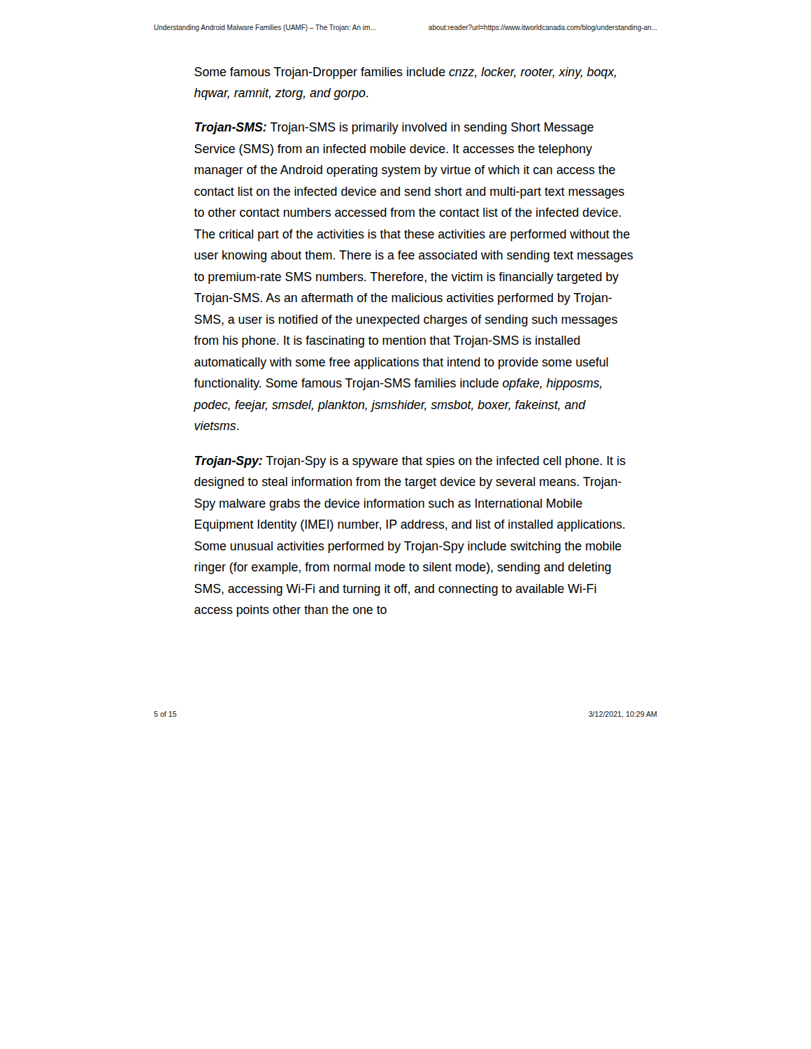Understanding Android Malware Families (UAMF) – The Trojan: An im... about:reader?url=https://www.itworldcanada.com/blog/understanding-an...
Some famous Trojan-Dropper families include cnzz, locker, rooter, xiny, boqx, hqwar, ramnit, ztorg, and gorpo.
Trojan-SMS: Trojan-SMS is primarily involved in sending Short Message Service (SMS) from an infected mobile device. It accesses the telephony manager of the Android operating system by virtue of which it can access the contact list on the infected device and send short and multi-part text messages to other contact numbers accessed from the contact list of the infected device. The critical part of the activities is that these activities are performed without the user knowing about them. There is a fee associated with sending text messages to premium-rate SMS numbers. Therefore, the victim is financially targeted by Trojan-SMS. As an aftermath of the malicious activities performed by Trojan-SMS, a user is notified of the unexpected charges of sending such messages from his phone. It is fascinating to mention that Trojan-SMS is installed automatically with some free applications that intend to provide some useful functionality. Some famous Trojan-SMS families include opfake, hipposms, podec, feejar, smsdel, plankton, jsmshider, smsbot, boxer, fakeinst, and vietsms.
Trojan-Spy: Trojan-Spy is a spyware that spies on the infected cell phone. It is designed to steal information from the target device by several means. Trojan-Spy malware grabs the device information such as International Mobile Equipment Identity (IMEI) number, IP address, and list of installed applications. Some unusual activities performed by Trojan-Spy include switching the mobile ringer (for example, from normal mode to silent mode), sending and deleting SMS, accessing Wi-Fi and turning it off, and connecting to available Wi-Fi access points other than the one to
5 of 15 3/12/2021, 10:29 AM